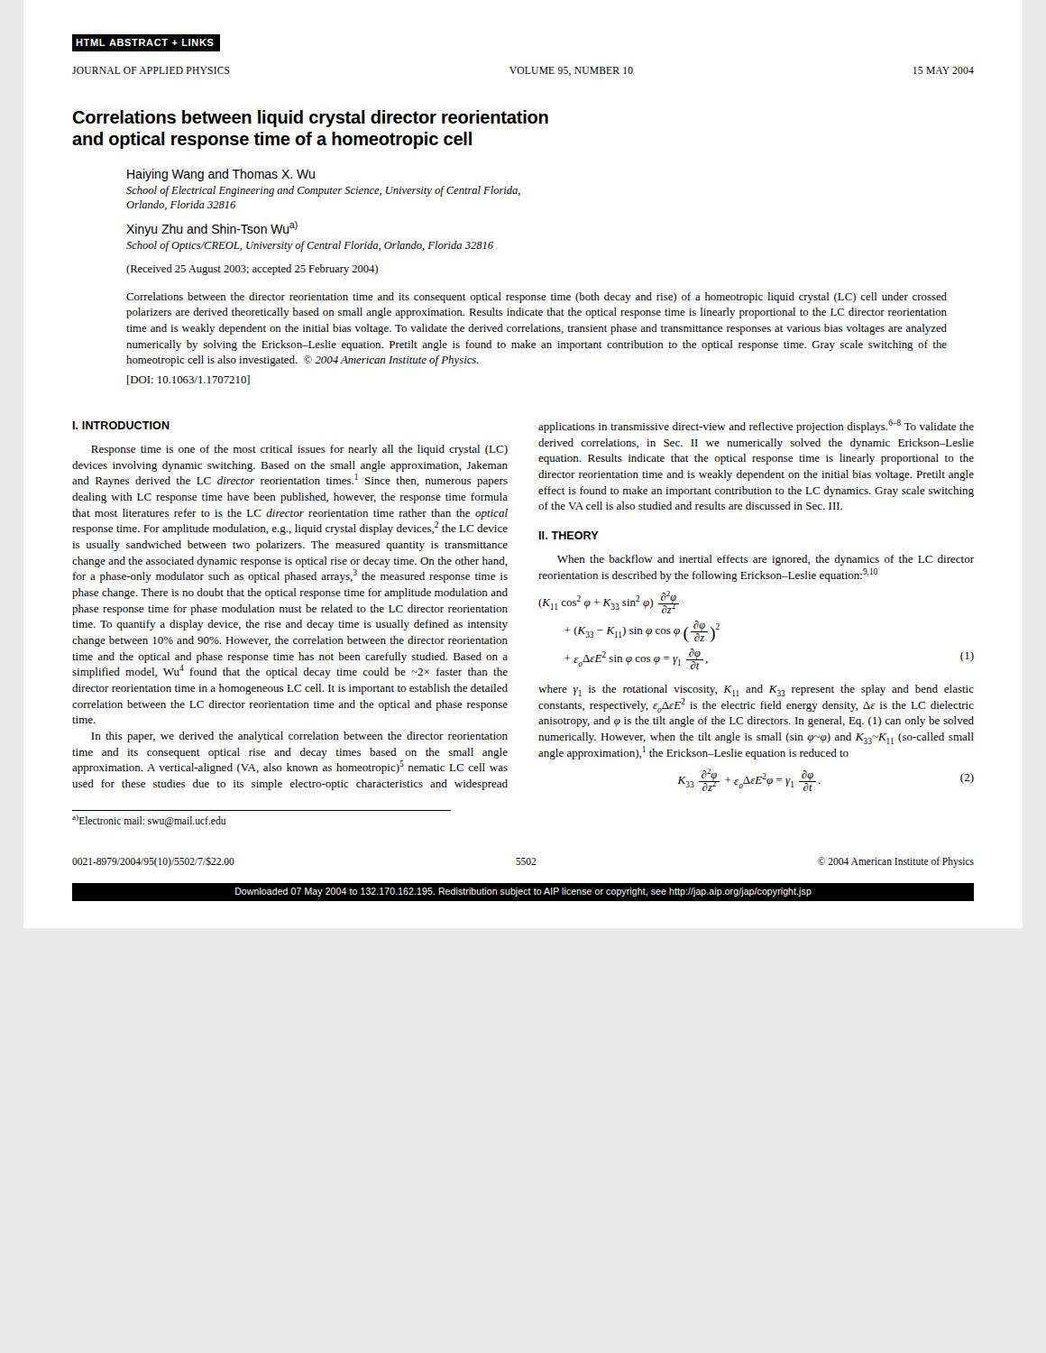HTML ABSTRACT + LINKS
JOURNAL OF APPLIED PHYSICS VOLUME 95, NUMBER 10 15 MAY 2004
Correlations between liquid crystal director reorientation
and optical response time of a homeotropic cell
Haiying Wang and Thomas X. Wu
School of Electrical Engineering and Computer Science, University of Central Florida,
Orlando, Florida 32816
Xinyu Zhu and Shin-Tson Wua)
School of Optics/CREOL, University of Central Florida, Orlando, Florida 32816
(Received 25 August 2003; accepted 25 February 2004)
Correlations between the director reorientation time and its consequent optical response time (both decay and rise) of a homeotropic liquid crystal (LC) cell under crossed polarizers are derived theoretically based on small angle approximation. Results indicate that the optical response time is linearly proportional to the LC director reorientation time and is weakly dependent on the initial bias voltage. To validate the derived correlations, transient phase and transmittance responses at various bias voltages are analyzed numerically by solving the Erickson–Leslie equation. Pretilt angle is found to make an important contribution to the optical response time. Gray scale switching of the homeotropic cell is also investigated. © 2004 American Institute of Physics.
[DOI: 10.1063/1.1707210]
I. INTRODUCTION
Response time is one of the most critical issues for nearly all the liquid crystal (LC) devices involving dynamic switching. Based on the small angle approximation, Jakeman and Raynes derived the LC director reorientation times.1 Since then, numerous papers dealing with LC response time have been published, however, the response time formula that most literatures refer to is the LC director reorientation time rather than the optical response time. For amplitude modulation, e.g., liquid crystal display devices,2 the LC device is usually sandwiched between two polarizers. The measured quantity is transmittance change and the associated dynamic response is optical rise or decay time. On the other hand, for a phase-only modulator such as optical phased arrays,3 the measured response time is phase change. There is no doubt that the optical response time for amplitude modulation and phase response time for phase modulation must be related to the LC director reorientation time. To quantify a display device, the rise and decay time is usually defined as intensity change between 10% and 90%. However, the correlation between the director reorientation time and the optical and phase response time has not been carefully studied. Based on a simplified model, Wu4 found that the optical decay time could be ~2× faster than the director reorientation time in a homogeneous LC cell. It is important to establish the detailed correlation between the LC director reorientation time and the optical and phase response time.
In this paper, we derived the analytical correlation between the director reorientation time and its consequent optical rise and decay times based on the small angle approximation. A vertical-aligned (VA, also known as homeotropic)5 nematic LC cell was used for these studies due to its simple electro-optic characteristics and widespread applications in transmissive direct-view and reflective projection displays.6–8 To validate the derived correlations, in Sec. II we numerically solved the dynamic Erickson–Leslie equation. Results indicate that the optical response time is linearly proportional to the director reorientation time and is weakly dependent on the initial bias voltage. Pretilt angle effect is found to make an important contribution to the LC dynamics. Gray scale switching of the VA cell is also studied and results are discussed in Sec. III.
II. THEORY
When the backflow and inertial effects are ignored, the dynamics of the LC director reorientation is described by the following Erickson–Leslie equation:9,10
(K11 cos2 φ + K33 sin2 φ) ∂2φ∂z2 + (K33 − K11) sin φ cos φ (∂φ∂z)2 + εo ΔεE2 sin φ cos φ = γ1 ∂φ∂t, (1)
where γ1 is the rotational viscosity, K11 and K33 represent the splay and bend elastic constants, respectively, εo ΔεE2 is the electric field energy density, Δε is the LC dielectric anisotropy, and φ is the tilt angle of the LC directors. In general, Eq. (1) can only be solved numerically. However, when the tilt angle is small (sin φ~φ) and K33~K11 (so-called small angle approximation),1 the Erickson–Leslie equation is reduced to
K33 ∂2φ∂z2 + εo ΔεE2φ = γ1 ∂φ∂t. (2)
a)Electronic mail: swu@mail.ucf.edu
0021-8979/2004/95(10)/5502/7/$22.00 5502 © 2004 American Institute of Physics
Downloaded 07 May 2004 to 132.170.162.195. Redistribution subject to AIP license or copyright, see http://jap.aip.org/jap/copyright.jsp